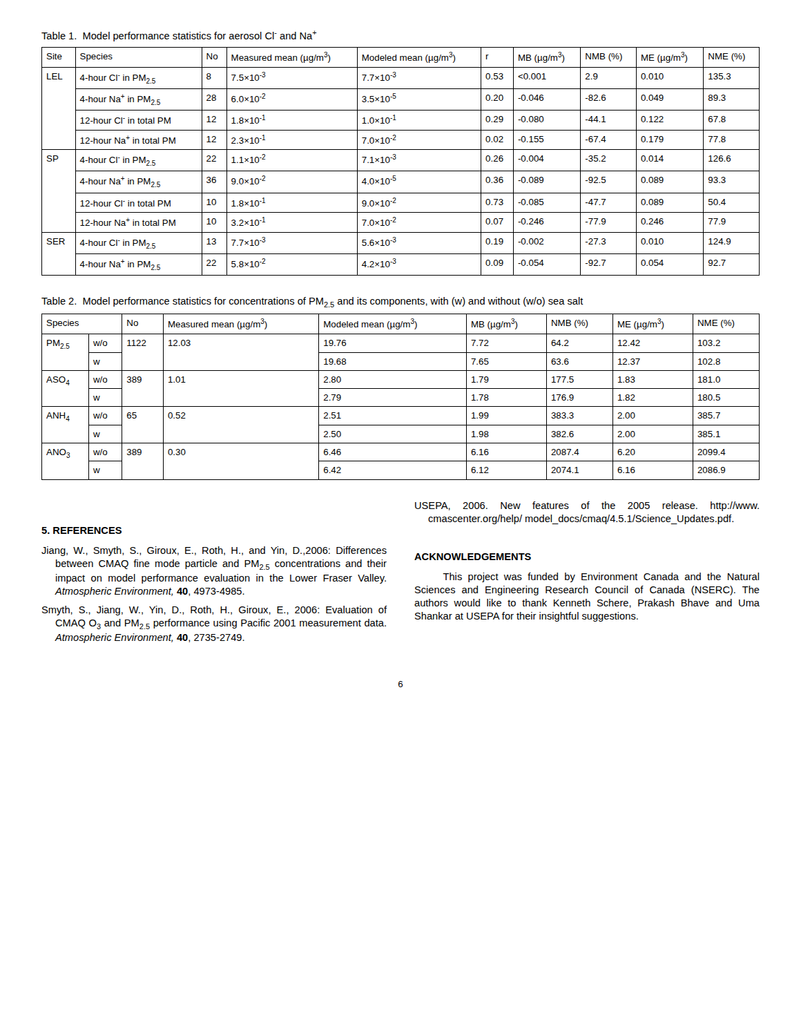Table 1. Model performance statistics for aerosol Cl- and Na+
| Site | Species | No | Measured mean (µg/m 3 ) | Modeled mean (µg/m 3 ) | r | MB (µg/m 3 ) | NMB (%) | ME (µg/m 3 ) | NME (%) |
| --- | --- | --- | --- | --- | --- | --- | --- | --- | --- |
| LEL | 4-hour Cl - in PM 2.5 | 8 | 7.5×10 -3 | 7.7×10 -3 | 0.53 | <0.001 | 2.9 | 0.010 | 135.3 |
| 4-hour Na + in PM 2.5 | 28 | 6.0×10 -2 | 3.5×10 -5 | 0.20 | -0.046 | -82.6 | 0.049 | 89.3 |
| 12-hour Cl - in total PM | 12 | 1.8×10 -1 | 1.0×10 -1 | 0.29 | -0.080 | -44.1 | 0.122 | 67.8 |
| 12-hour Na + in total PM | 12 | 2.3×10 -1 | 7.0×10 -2 | 0.02 | -0.155 | -67.4 | 0.179 | 77.8 |
| SP | 4-hour Cl - in PM 2.5 | 22 | 1.1×10 -2 | 7.1×10 -3 | 0.26 | -0.004 | -35.2 | 0.014 | 126.6 |
| 4-hour Na + in PM 2.5 | 36 | 9.0×10 -2 | 4.0×10 -5 | 0.36 | -0.089 | -92.5 | 0.089 | 93.3 |
| 12-hour Cl - in total PM | 10 | 1.8×10 -1 | 9.0×10 -2 | 0.73 | -0.085 | -47.7 | 0.089 | 50.4 |
| 12-hour Na + in total PM | 10 | 3.2×10 -1 | 7.0×10 -2 | 0.07 | -0.246 | -77.9 | 0.246 | 77.9 |
| SER | 4-hour Cl - in PM 2.5 | 13 | 7.7×10 -3 | 5.6×10 -3 | 0.19 | -0.002 | -27.3 | 0.010 | 124.9 |
| 4-hour Na + in PM 2.5 | 22 | 5.8×10 -2 | 4.2×10 -3 | 0.09 | -0.054 | -92.7 | 0.054 | 92.7 |
Table 2. Model performance statistics for concentrations of PM2.5 and its components, with (w) and without (w/o) sea salt
| Species | No | Measured mean (µg/m 3 ) | Modeled mean (µg/m 3 ) | MB (µg/m 3 ) | NMB (%) | ME (µg/m 3 ) | NME (%) |
| --- | --- | --- | --- | --- | --- | --- | --- |
| PM 2.5 | w/o | 1122 | 12.03 | 19.76 | 7.72 | 64.2 | 12.42 | 103.2 |
| w | 19.68 | 7.65 | 63.6 | 12.37 | 102.8 |
| ASO 4 | w/o | 389 | 1.01 | 2.80 | 1.79 | 177.5 | 1.83 | 181.0 |
| w | 2.79 | 1.78 | 176.9 | 1.82 | 180.5 |
| ANH 4 | w/o | 65 | 0.52 | 2.51 | 1.99 | 383.3 | 2.00 | 385.7 |
| w | 2.50 | 1.98 | 382.6 | 2.00 | 385.1 |
| ANO 3 | w/o | 389 | 0.30 | 6.46 | 6.16 | 2087.4 | 6.20 | 2099.4 |
| w | 6.42 | 6.12 | 2074.1 | 6.16 | 2086.9 |
5. REFERENCES
Jiang, W., Smyth, S., Giroux, E., Roth, H., and Yin, D.,2006: Differences between CMAQ fine mode particle and PM2.5 concentrations and their impact on model performance evaluation in the Lower Fraser Valley. Atmospheric Environment, 40, 4973-4985.
Smyth, S., Jiang, W., Yin, D., Roth, H., Giroux, E., 2006: Evaluation of CMAQ O3 and PM2.5 performance using Pacific 2001 measurement data. Atmospheric Environment, 40, 2735-2749.
USEPA, 2006. New features of the 2005 release. http://www. cmascenter.org/help/ model_docs/cmaq/4.5.1/Science_Updates.pdf.
ACKNOWLEDGEMENTS
This project was funded by Environment Canada and the Natural Sciences and Engineering Research Council of Canada (NSERC). The authors would like to thank Kenneth Schere, Prakash Bhave and Uma Shankar at USEPA for their insightful suggestions.
6